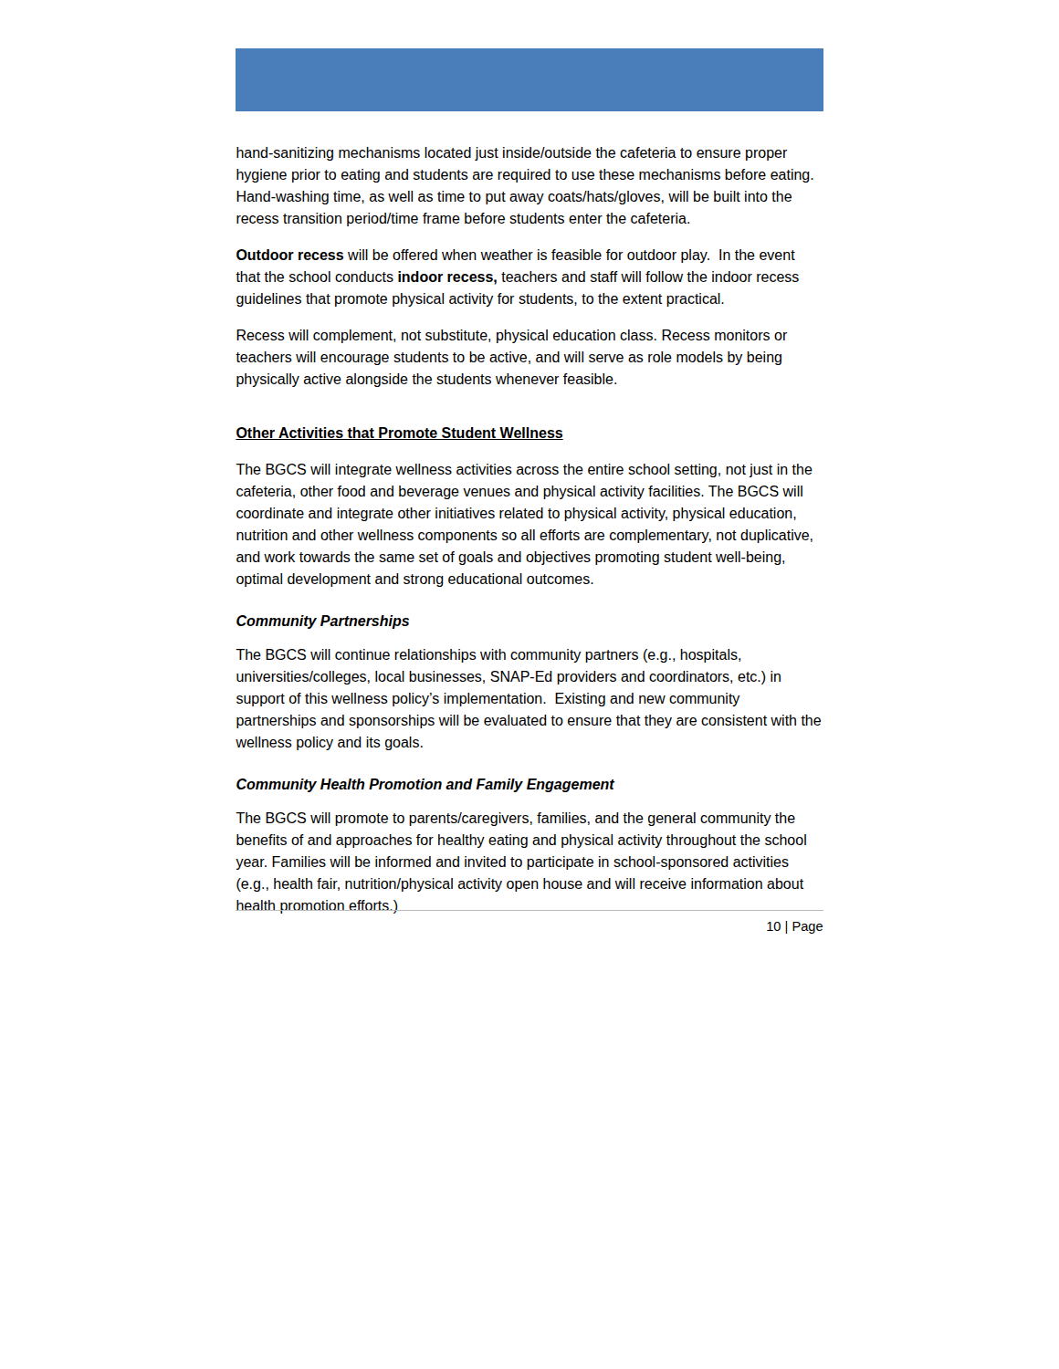hand-sanitizing mechanisms located just inside/outside the cafeteria to ensure proper hygiene prior to eating and students are required to use these mechanisms before eating. Hand-washing time, as well as time to put away coats/hats/gloves, will be built into the recess transition period/time frame before students enter the cafeteria.
Outdoor recess will be offered when weather is feasible for outdoor play. In the event that the school conducts indoor recess, teachers and staff will follow the indoor recess guidelines that promote physical activity for students, to the extent practical.
Recess will complement, not substitute, physical education class. Recess monitors or teachers will encourage students to be active, and will serve as role models by being physically active alongside the students whenever feasible.
Other Activities that Promote Student Wellness
The BGCS will integrate wellness activities across the entire school setting, not just in the cafeteria, other food and beverage venues and physical activity facilities. The BGCS will coordinate and integrate other initiatives related to physical activity, physical education, nutrition and other wellness components so all efforts are complementary, not duplicative, and work towards the same set of goals and objectives promoting student well-being, optimal development and strong educational outcomes.
Community Partnerships
The BGCS will continue relationships with community partners (e.g., hospitals, universities/colleges, local businesses, SNAP-Ed providers and coordinators, etc.) in support of this wellness policy’s implementation. Existing and new community partnerships and sponsorships will be evaluated to ensure that they are consistent with the wellness policy and its goals.
Community Health Promotion and Family Engagement
The BGCS will promote to parents/caregivers, families, and the general community the benefits of and approaches for healthy eating and physical activity throughout the school year. Families will be informed and invited to participate in school-sponsored activities (e.g., health fair, nutrition/physical activity open house and will receive information about health promotion efforts.)
10 | Page